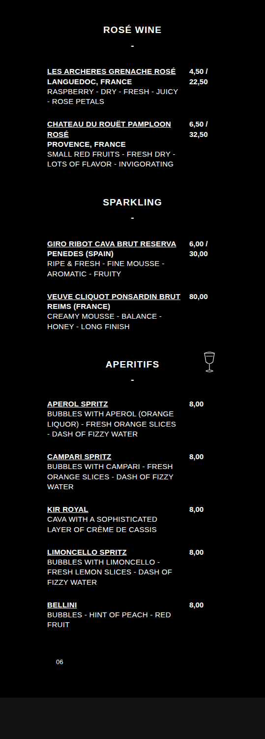Rosé Wine-
Les Archeres Grenache Rosé
Languedoc, France
Raspberry - Dry - Fresh - Juicy - Rose Petals
4,50 /
22,50
Chateau du Rouët Pamploon Rosé
Provence, France
Small Red Fruits - Fresh Dry - Lots of Flavor - Invigorating
6,50 /
32,50
Sparkling-
Giro Ribot Cava Brut Reserva
Penedes (Spain)
Ripe & Fresh - Fine Mousse - Aromatic - Fruity
6,00 /
30,00
Veuve Cliquot Ponsardin Brut
Reims (France)
Creamy Mousse - Balance - Honey - Long Finish
80,00
Aperitifs-
Aperol Spritz
Bubbles with Aperol (Orange Liquor) - Fresh Orange Slices - Dash of Fizzy Water
8,00
Campari Spritz
Bubbles with Campari - Fresh Orange Slices - Dash of Fizzy Water
8,00
Kir Royal
Cava with a Sophisticated Layer of Crème de Cassis
8,00
Limoncello Spritz
Bubbles with Limoncello - Fresh Lemon Slices - Dash of Fizzy Water
8,00
Bellini
Bubbles - Hint of Peach - Red Fruit
8,00
06